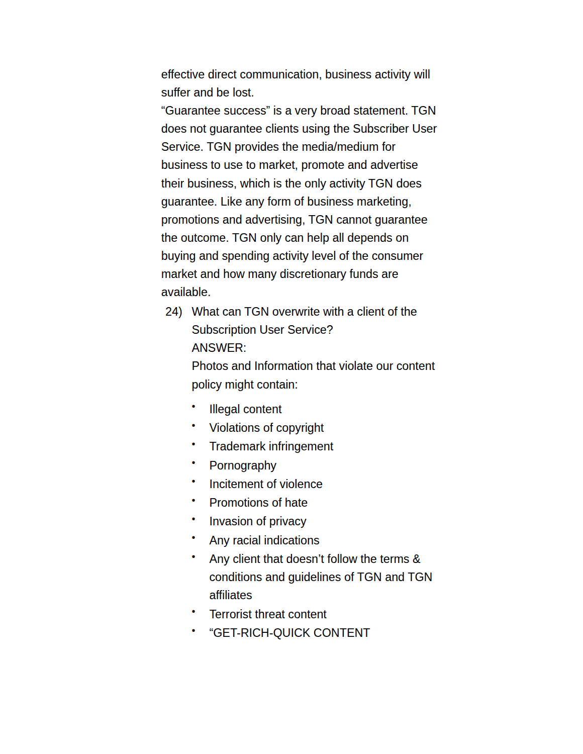effective direct communication, business activity will suffer and be lost.
“Guarantee success” is a very broad statement. TGN does not guarantee clients using the Subscriber User Service. TGN provides the media/medium for business to use to market, promote and advertise their business, which is the only activity TGN does guarantee. Like any form of business marketing, promotions and advertising, TGN cannot guarantee the outcome. TGN only can help all depends on buying and spending activity level of the consumer market and how many discretionary funds are available.
24)
What can TGN overwrite with a client of the Subscription User Service?
ANSWER:
Photos and Information that violate our content policy might contain:
Illegal content
Violations of copyright
Trademark infringement
Pornography
Incitement of violence
Promotions of hate
Invasion of privacy
Any racial indications
Any client that doesn’t follow the terms & conditions and guidelines of TGN and TGN affiliates
Terrorist threat content
“GET-RICH-QUICK CONTENT